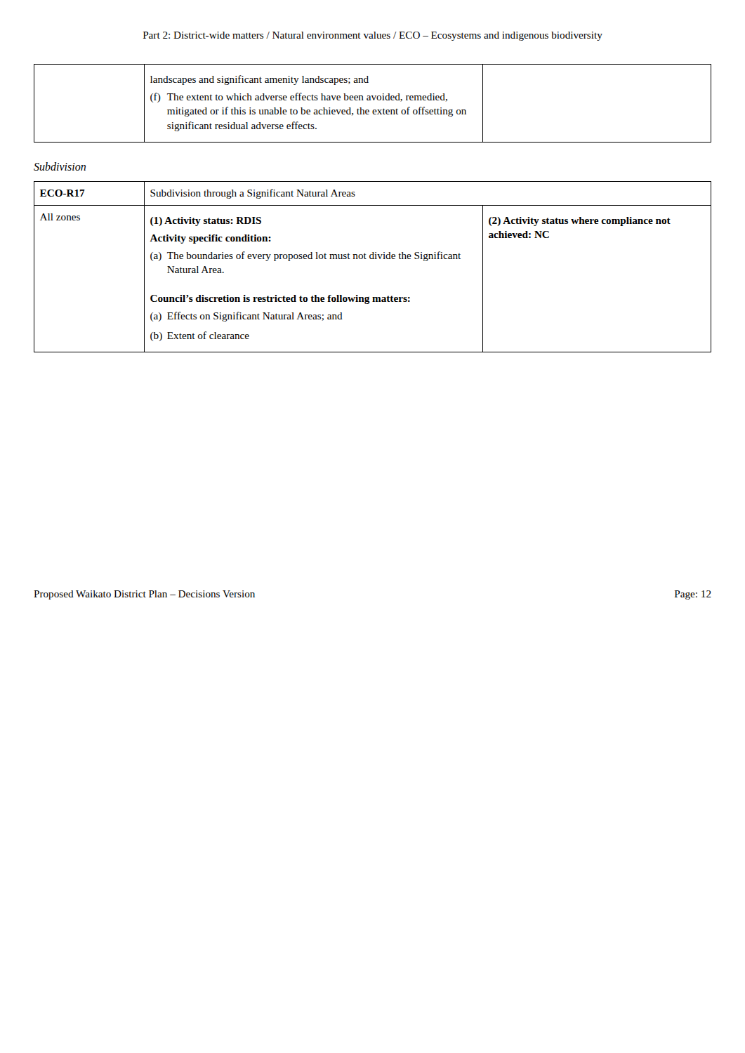Part 2: District-wide matters / Natural environment values / ECO – Ecosystems and indigenous biodiversity
| | landscapes and significant amenity landscapes; and (f) The extent to which adverse effects have been avoided, remedied, mitigated or if this is unable to be achieved, the extent of offsetting on significant residual adverse effects. | |
Subdivision
| ECO-R17 | Subdivision through a Significant Natural Areas |
| All zones | (1) Activity status: RDIS Activity specific condition: (a) The boundaries of every proposed lot must not divide the Significant Natural Area. Council’s discretion is restricted to the following matters: (a) Effects on Significant Natural Areas; and (b) Extent of clearance | (2) Activity status where compliance not achieved: NC |
Proposed Waikato District Plan – Decisions Version Page: 12